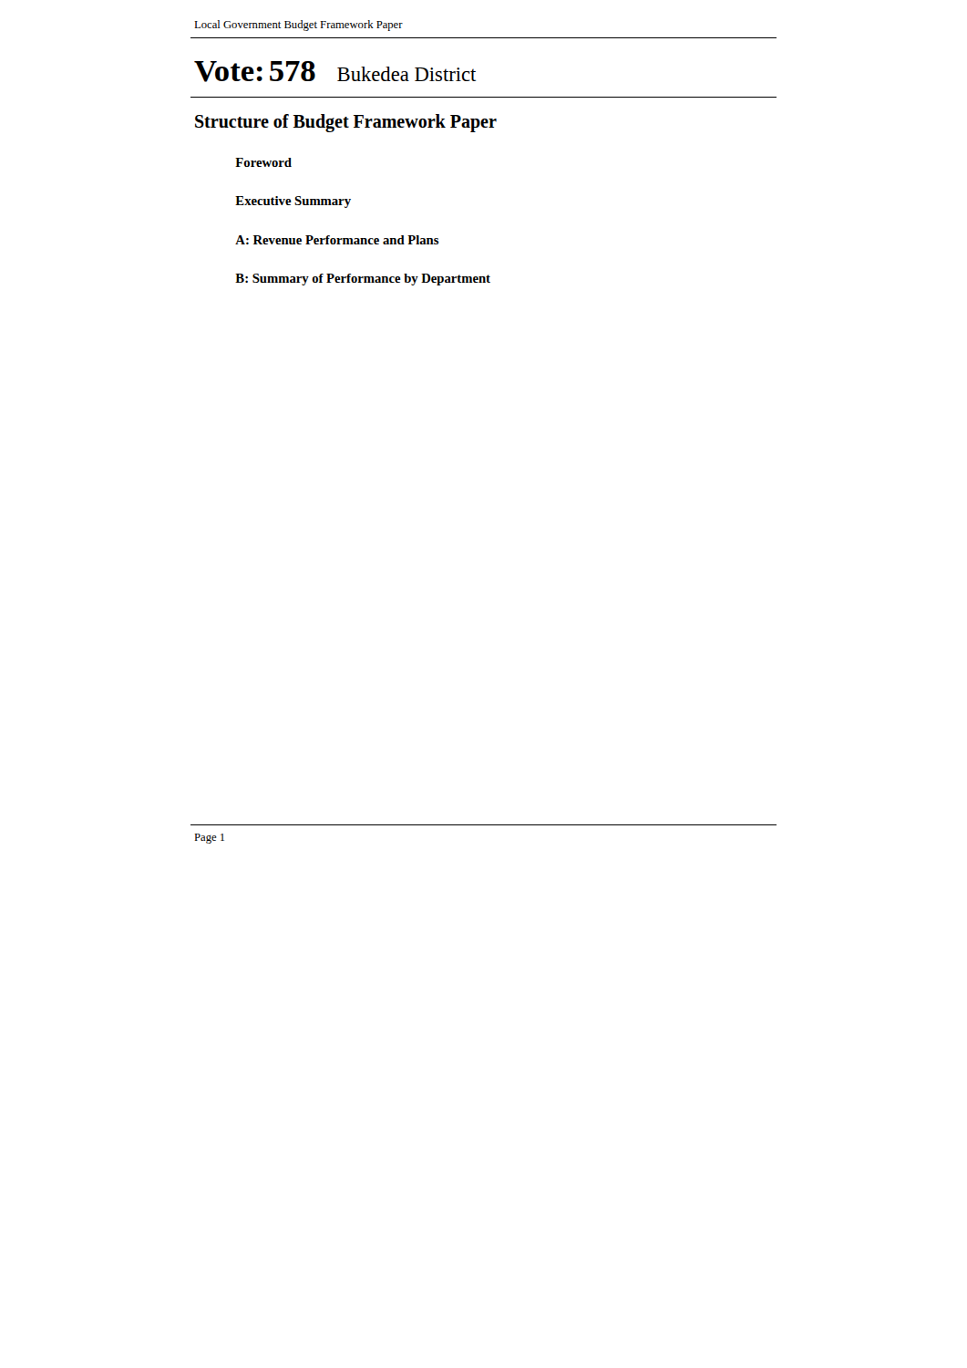Local Government Budget Framework Paper
Vote: 578 Bukedea District
Structure of Budget Framework Paper
Foreword
Executive Summary
A: Revenue Performance and Plans
B: Summary of Performance by Department
Page 1